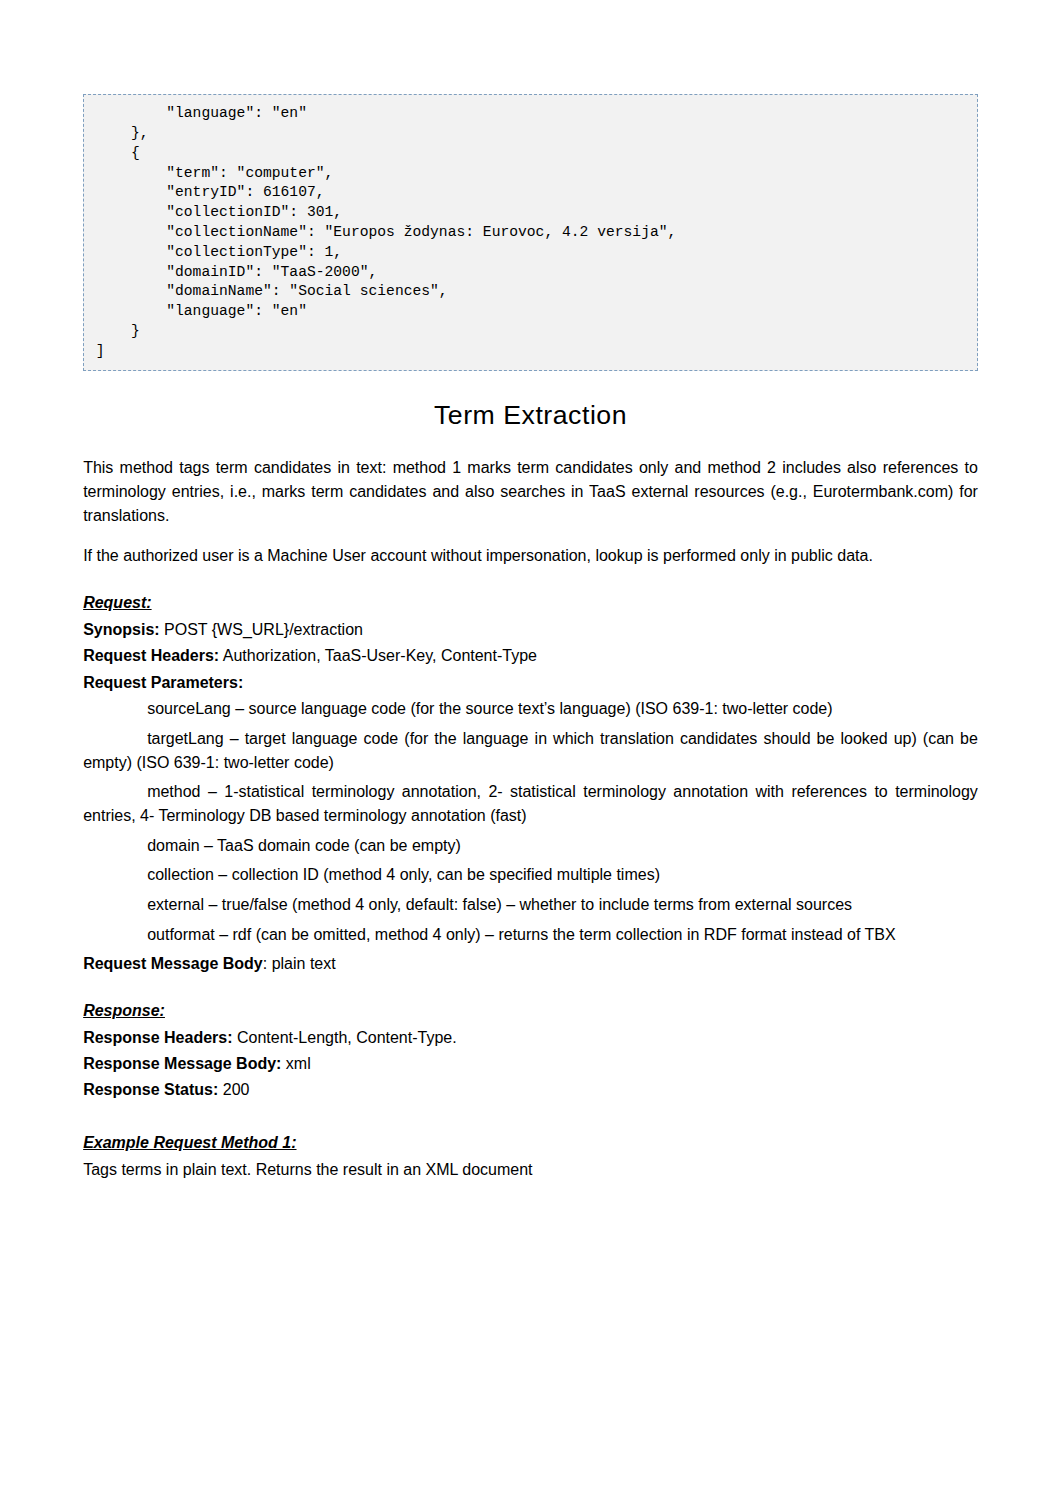"language": "en"
    },
    {
        "term": "computer",
        "entryID": 616107,
        "collectionID": 301,
        "collectionName": "Europos žodynas: Eurovoc, 4.2 versija",
        "collectionType": 1,
        "domainID": "TaaS-2000",
        "domainName": "Social sciences",
        "language": "en"
    }
]
Term Extraction
This method tags term candidates in text: method 1 marks term candidates only and method 2 includes also references to terminology entries, i.e., marks term candidates and also searches in TaaS external resources (e.g., Eurotermbank.com) for translations.
If the authorized user is a Machine User account without impersonation, lookup is performed only in public data.
Request:
Synopsis: POST {WS_URL}/extraction
Request Headers: Authorization, TaaS-User-Key, Content-Type
Request Parameters:
sourceLang – source language code (for the source text’s language) (ISO 639-1: two-letter code)
targetLang – target language code (for the language in which translation candidates should be looked up) (can be empty) (ISO 639-1: two-letter code)
method – 1-statistical terminology annotation, 2- statistical terminology annotation with references to terminology entries, 4- Terminology DB based terminology annotation (fast)
domain – TaaS domain code (can be empty)
collection – collection ID (method 4 only, can be specified multiple times)
external – true/false (method 4 only, default: false) – whether to include terms from external sources
outformat – rdf (can be omitted, method 4 only) – returns the term collection in RDF format instead of TBX
Request Message Body: plain text
Response:
Response Headers: Content-Length, Content-Type.
Response Message Body: xml
Response Status: 200
Example Request Method 1:
Tags terms in plain text. Returns the result in an XML document